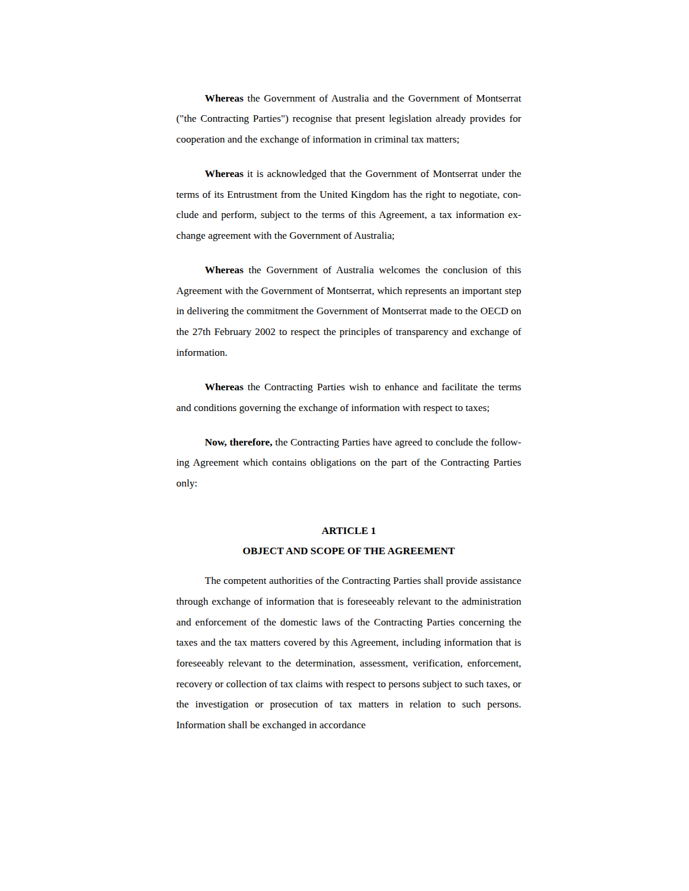Whereas the Government of Australia and the Government of Montserrat ("the Contracting Parties") recognise that present legislation already provides for cooperation and the exchange of information in criminal tax matters;
Whereas it is acknowledged that the Government of Montserrat under the terms of its Entrustment from the United Kingdom has the right to negotiate, conclude and perform, subject to the terms of this Agreement, a tax information exchange agreement with the Government of Australia;
Whereas the Government of Australia welcomes the conclusion of this Agreement with the Government of Montserrat, which represents an important step in delivering the commitment the Government of Montserrat made to the OECD on the 27th February 2002 to respect the principles of transparency and exchange of information.
Whereas the Contracting Parties wish to enhance and facilitate the terms and conditions governing the exchange of information with respect to taxes;
Now, therefore, the Contracting Parties have agreed to conclude the following Agreement which contains obligations on the part of the Contracting Parties only:
ARTICLE 1
OBJECT AND SCOPE OF THE AGREEMENT
The competent authorities of the Contracting Parties shall provide assistance through exchange of information that is foreseeably relevant to the administration and enforcement of the domestic laws of the Contracting Parties concerning the taxes and the tax matters covered by this Agreement, including information that is foreseeably relevant to the determination, assessment, verification, enforcement, recovery or collection of tax claims with respect to persons subject to such taxes, or the investigation or prosecution of tax matters in relation to such persons. Information shall be exchanged in accordance